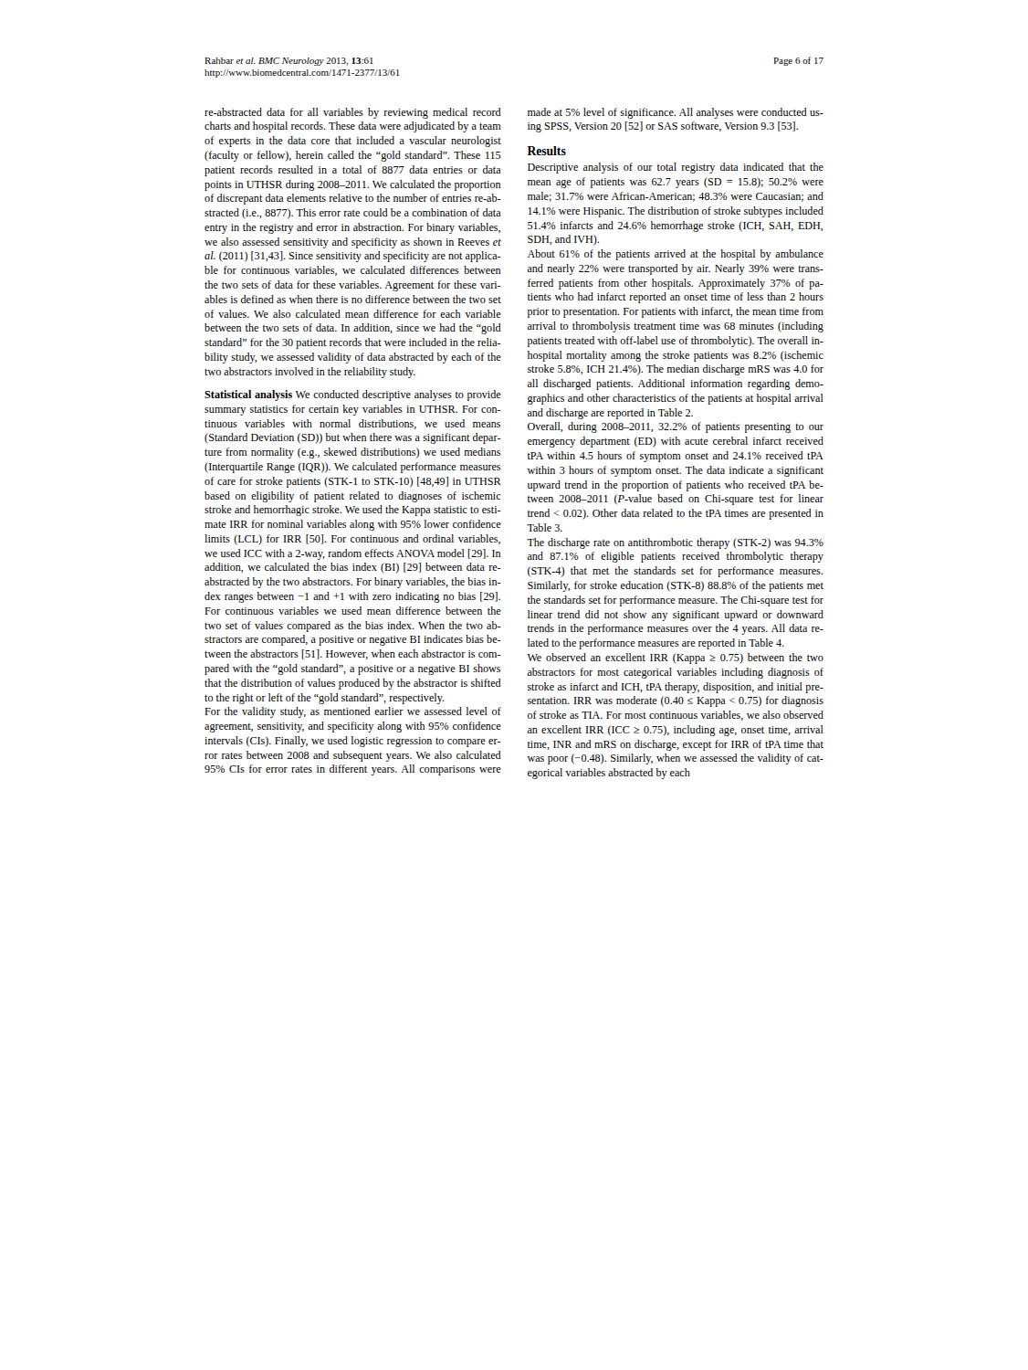Rahbar et al. BMC Neurology 2013, 13:61
http://www.biomedcentral.com/1471-2377/13/61
Page 6 of 17
re-abstracted data for all variables by reviewing medical record charts and hospital records. These data were adjudicated by a team of experts in the data core that included a vascular neurologist (faculty or fellow), herein called the “gold standard”. These 115 patient records resulted in a total of 8877 data entries or data points in UTHSR during 2008–2011. We calculated the proportion of discrepant data elements relative to the number of entries re-abstracted (i.e., 8877). This error rate could be a combination of data entry in the registry and error in abstraction. For binary variables, we also assessed sensitivity and specificity as shown in Reeves et al. (2011) [31,43]. Since sensitivity and specificity are not applicable for continuous variables, we calculated differences between the two sets of data for these variables. Agreement for these variables is defined as when there is no difference between the two set of values. We also calculated mean difference for each variable between the two sets of data. In addition, since we had the “gold standard” for the 30 patient records that were included in the reliability study, we assessed validity of data abstracted by each of the two abstractors involved in the reliability study.
Statistical analysis We conducted descriptive analyses to provide summary statistics for certain key variables in UTHSR. For continuous variables with normal distributions, we used means (Standard Deviation (SD)) but when there was a significant departure from normality (e.g., skewed distributions) we used medians (Interquartile Range (IQR)). We calculated performance measures of care for stroke patients (STK-1 to STK-10) [48,49] in UTHSR based on eligibility of patient related to diagnoses of ischemic stroke and hemorrhagic stroke. We used the Kappa statistic to estimate IRR for nominal variables along with 95% lower confidence limits (LCL) for IRR [50]. For continuous and ordinal variables, we used ICC with a 2-way, random effects ANOVA model [29]. In addition, we calculated the bias index (BI) [29] between data re-abstracted by the two abstractors. For binary variables, the bias index ranges between −1 and +1 with zero indicating no bias [29]. For continuous variables we used mean difference between the two set of values compared as the bias index. When the two abstractors are compared, a positive or negative BI indicates bias between the abstractors [51]. However, when each abstractor is compared with the “gold standard”, a positive or a negative BI shows that the distribution of values produced by the abstractor is shifted to the right or left of the “gold standard”, respectively.
For the validity study, as mentioned earlier we assessed level of agreement, sensitivity, and specificity along with 95% confidence intervals (CIs). Finally, we used logistic regression to compare error rates between 2008 and subsequent years. We also calculated 95% CIs for error rates in different years. All comparisons were made at 5% level of significance. All analyses were conducted using SPSS, Version 20 [52] or SAS software, Version 9.3 [53].
Results
Descriptive analysis of our total registry data indicated that the mean age of patients was 62.7 years (SD = 15.8); 50.2% were male; 31.7% were African-American; 48.3% were Caucasian; and 14.1% were Hispanic. The distribution of stroke subtypes included 51.4% infarcts and 24.6% hemorrhage stroke (ICH, SAH, EDH, SDH, and IVH).
About 61% of the patients arrived at the hospital by ambulance and nearly 22% were transported by air. Nearly 39% were transferred patients from other hospitals. Approximately 37% of patients who had infarct reported an onset time of less than 2 hours prior to presentation. For patients with infarct, the mean time from arrival to thrombolysis treatment time was 68 minutes (including patients treated with off-label use of thrombolytic). The overall in-hospital mortality among the stroke patients was 8.2% (ischemic stroke 5.8%, ICH 21.4%). The median discharge mRS was 4.0 for all discharged patients. Additional information regarding demographics and other characteristics of the patients at hospital arrival and discharge are reported in Table 2.
Overall, during 2008–2011, 32.2% of patients presenting to our emergency department (ED) with acute cerebral infarct received tPA within 4.5 hours of symptom onset and 24.1% received tPA within 3 hours of symptom onset. The data indicate a significant upward trend in the proportion of patients who received tPA between 2008–2011 (P-value based on Chi-square test for linear trend < 0.02). Other data related to the tPA times are presented in Table 3.
The discharge rate on antithrombotic therapy (STK-2) was 94.3% and 87.1% of eligible patients received thrombolytic therapy (STK-4) that met the standards set for performance measures. Similarly, for stroke education (STK-8) 88.8% of the patients met the standards set for performance measure. The Chi-square test for linear trend did not show any significant upward or downward trends in the performance measures over the 4 years. All data related to the performance measures are reported in Table 4.
We observed an excellent IRR (Kappa ≥ 0.75) between the two abstractors for most categorical variables including diagnosis of stroke as infarct and ICH, tPA therapy, disposition, and initial presentation. IRR was moderate (0.40 ≤ Kappa < 0.75) for diagnosis of stroke as TIA. For most continuous variables, we also observed an excellent IRR (ICC ≥ 0.75), including age, onset time, arrival time, INR and mRS on discharge, except for IRR of tPA time that was poor (−0.48). Similarly, when we assessed the validity of categorical variables abstracted by each